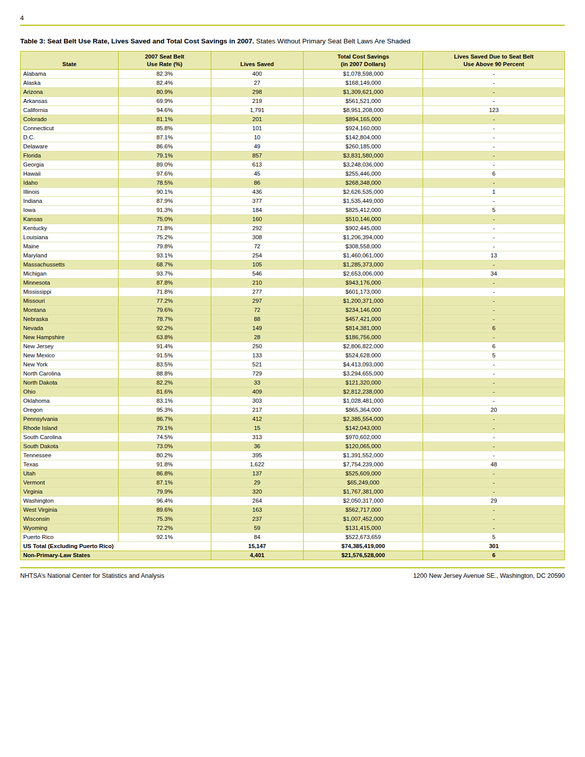4
Table 3: Seat Belt Use Rate, Lives Saved and Total Cost Savings in 2007. States Without Primary Seat Belt Laws Are Shaded
| State | 2007 Seat Belt Use Rate (%) | Lives Saved | Total Cost Savings (in 2007 Dollars) | Lives Saved Due to Seat Belt Use Above 90 Percent |
| --- | --- | --- | --- | --- |
| Alabama | 82.3% | 400 | $1,078,598,000 | - |
| Alaska | 82.4% | 27 | $168,149,000 | - |
| Arizona | 80.9% | 298 | $1,309,621,000 | - |
| Arkansas | 69.9% | 219 | $561,521,000 | - |
| California | 94.6% | 1,791 | $8,951,208,000 | 123 |
| Colorado | 81.1% | 201 | $894,165,000 | - |
| Connecticut | 85.8% | 101 | $924,160,000 | - |
| D.C. | 87.1% | 10 | $142,804,000 | - |
| Delaware | 86.6% | 49 | $260,185,000 | - |
| Florida | 79.1% | 857 | $3,831,580,000 | - |
| Georgia | 89.0% | 613 | $3,248,036,000 | - |
| Hawaii | 97.6% | 45 | $255,446,000 | 6 |
| Idaho | 78.5% | 86 | $268,348,000 | - |
| Illinois | 90.1% | 436 | $2,626,535,000 | 1 |
| Indiana | 87.9% | 377 | $1,535,449,000 | - |
| Iowa | 91.3% | 184 | $825,412,000 | 5 |
| Kansas | 75.0% | 160 | $510,146,000 | - |
| Kentucky | 71.8% | 292 | $902,445,000 | - |
| Louisiana | 75.2% | 308 | $1,206,394,000 | - |
| Maine | 79.8% | 72 | $308,558,000 | - |
| Maryland | 93.1% | 254 | $1,460,061,000 | 13 |
| Massachussetts | 68.7% | 105 | $1,285,373,000 | - |
| Michigan | 93.7% | 546 | $2,653,006,000 | 34 |
| Minnesota | 87.8% | 210 | $943,176,000 | - |
| Mississippi | 71.8% | 277 | $601,173,000 | - |
| Missouri | 77.2% | 297 | $1,200,371,000 | - |
| Montana | 79.6% | 72 | $234,146,000 | - |
| Nebraska | 78.7% | 88 | $457,421,000 | - |
| Nevada | 92.2% | 149 | $814,381,000 | 6 |
| New Hampshire | 63.8% | 28 | $186,756,000 | - |
| New Jersey | 91.4% | 250 | $2,806,822,000 | 6 |
| New Mexico | 91.5% | 133 | $524,628,000 | 5 |
| New York | 83.5% | 521 | $4,413,093,000 | - |
| North Carolina | 88.8% | 729 | $3,294,655,000 | - |
| North Dakota | 82.2% | 33 | $121,320,000 | - |
| Ohio | 81.6% | 409 | $2,812,238,000 | - |
| Oklahoma | 83.1% | 303 | $1,028,481,000 | - |
| Oregon | 95.3% | 217 | $865,364,000 | 20 |
| Pennsylvania | 86.7% | 412 | $2,385,554,000 | - |
| Rhode Island | 79.1% | 15 | $142,043,000 | - |
| South Carolina | 74.5% | 313 | $970,602,000 | - |
| South Dakota | 73.0% | 36 | $120,065,000 | - |
| Tennessee | 80.2% | 395 | $1,391,552,000 | - |
| Texas | 91.8% | 1,622 | $7,754,239,000 | 48 |
| Utah | 86.8% | 137 | $525,609,000 | - |
| Vermont | 87.1% | 29 | $65,249,000 | - |
| Virginia | 79.9% | 320 | $1,767,381,000 | - |
| Washington | 96.4% | 264 | $2,050,317,000 | 29 |
| West Virginia | 89.6% | 163 | $562,717,000 | - |
| Wisconsin | 75.3% | 237 | $1,007,452,000 | - |
| Wyoming | 72.2% | 59 | $131,415,000 | - |
| Puerto Rico | 92.1% | 84 | $522,673,659 | 5 |
| US Total (Excluding Puerto Rico) | 15,147 | $74,385,419,000 | 301 |
| Non-Primary-Law States | 4,401 | $21,576,528,000 | 6 |
NHTSA’s National Center for Statistics and Analysis 1200 New Jersey Avenue SE., Washington, DC 20590